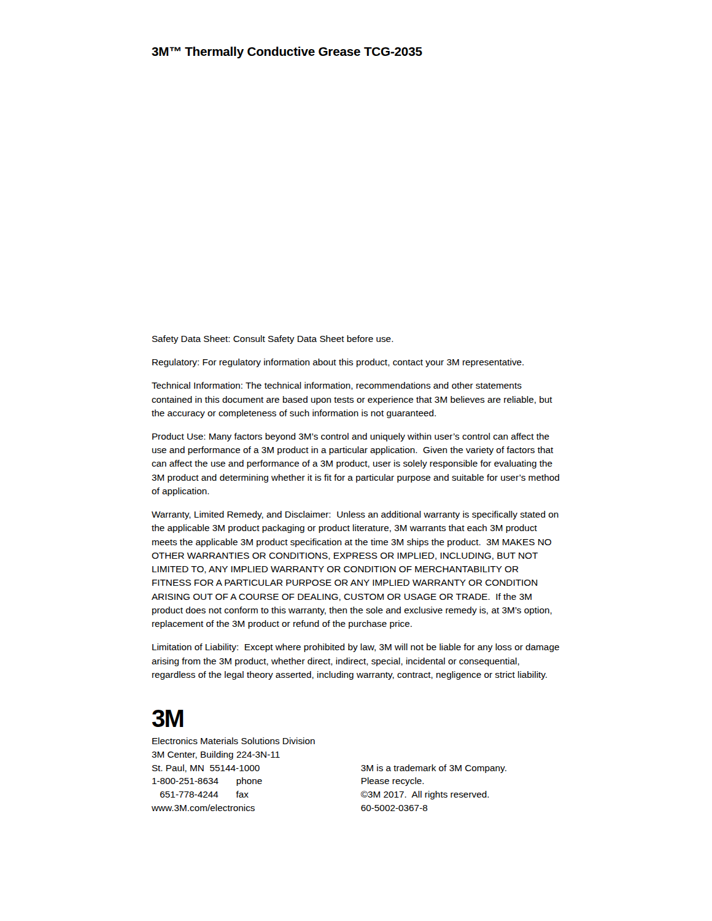3M™ Thermally Conductive Grease TCG-2035
Safety Data Sheet: Consult Safety Data Sheet before use.
Regulatory: For regulatory information about this product, contact your 3M representative.
Technical Information: The technical information, recommendations and other statements contained in this document are based upon tests or experience that 3M believes are reliable, but the accuracy or completeness of such information is not guaranteed.
Product Use: Many factors beyond 3M’s control and uniquely within user’s control can affect the use and performance of a 3M product in a particular application. Given the variety of factors that can affect the use and performance of a 3M product, user is solely responsible for evaluating the 3M product and determining whether it is fit for a particular purpose and suitable for user’s method of application.
Warranty, Limited Remedy, and Disclaimer: Unless an additional warranty is specifically stated on the applicable 3M product packaging or product literature, 3M warrants that each 3M product meets the applicable 3M product specification at the time 3M ships the product. 3M MAKES NO OTHER WARRANTIES OR CONDITIONS, EXPRESS OR IMPLIED, INCLUDING, BUT NOT LIMITED TO, ANY IMPLIED WARRANTY OR CONDITION OF MERCHANTABILITY OR FITNESS FOR A PARTICULAR PURPOSE OR ANY IMPLIED WARRANTY OR CONDITION ARISING OUT OF A COURSE OF DEALING, CUSTOM OR USAGE OR TRADE. If the 3M product does not conform to this warranty, then the sole and exclusive remedy is, at 3M’s option, replacement of the 3M product or refund of the purchase price.
Limitation of Liability: Except where prohibited by law, 3M will not be liable for any loss or damage arising from the 3M product, whether direct, indirect, special, incidental or consequential, regardless of the legal theory asserted, including warranty, contract, negligence or strict liability.
3M
Electronics Materials Solutions Division
3M Center, Building 224-3N-11
St. Paul, MN 55144-1000
1-800-251-8634 phone
651-778-4244 fax
www.3M.com/electronics
3M is a trademark of 3M Company.
Please recycle.
©3M 2017. All rights reserved.
60-5002-0367-8